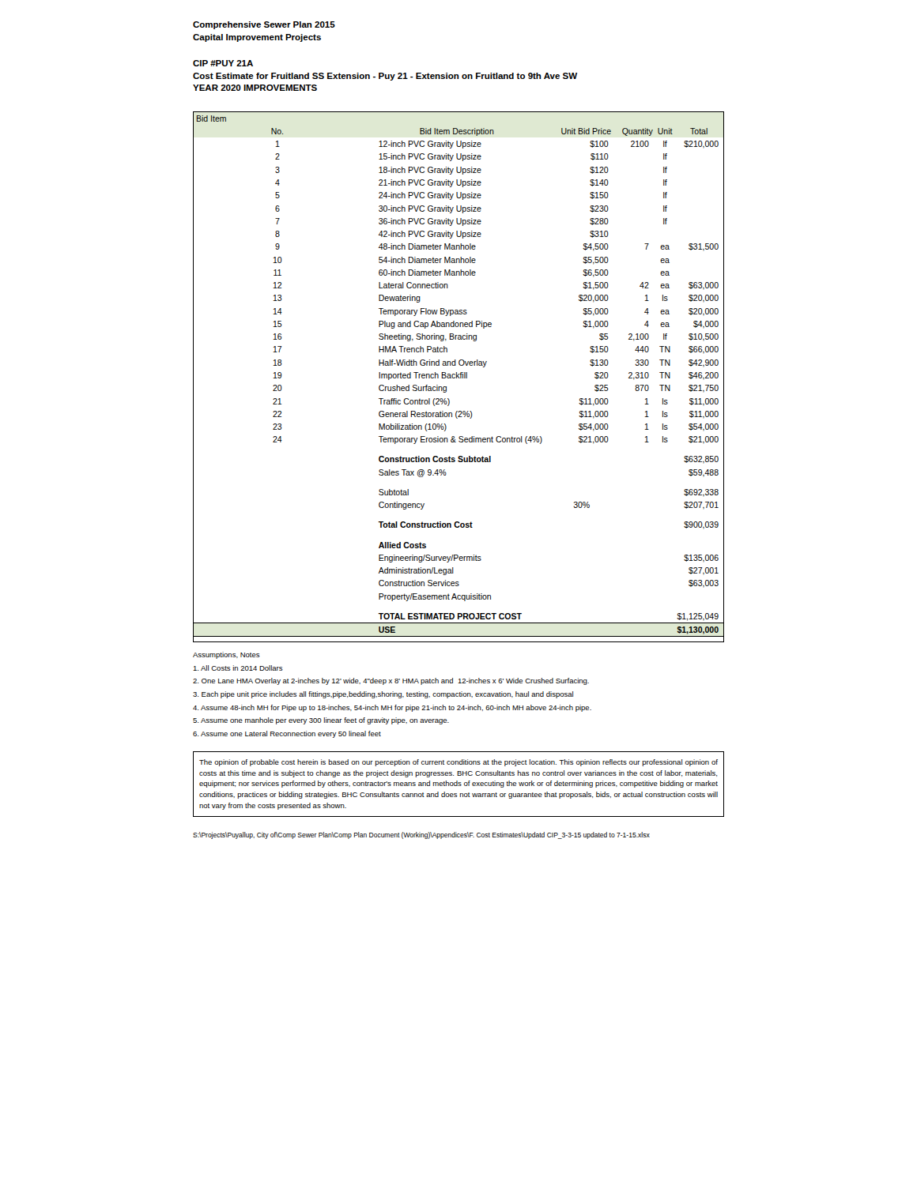Comprehensive Sewer Plan 2015
Capital Improvement Projects
CIP #PUY 21A
Cost Estimate for Fruitland SS Extension - Puy 21 - Extension on Fruitland to 9th Ave SW
YEAR 2020 IMPROVEMENTS
| Bid Item | | | | | |
| --- | --- | --- | --- | --- | --- |
| No. | Bid Item Description | Unit Bid Price | Quantity | Unit | Total |
| 1 | 12-inch PVC Gravity Upsize | $100 | 2100 | lf | $210,000 |
| 2 | 15-inch PVC Gravity Upsize | $110 | | lf | |
| 3 | 18-inch PVC Gravity Upsize | $120 | | lf | |
| 4 | 21-inch PVC Gravity Upsize | $140 | | lf | |
| 5 | 24-inch PVC Gravity Upsize | $150 | | lf | |
| 6 | 30-inch PVC Gravity Upsize | $230 | | lf | |
| 7 | 36-inch PVC Gravity Upsize | $280 | | lf | |
| 8 | 42-inch PVC Gravity Upsize | $310 | | | |
| 9 | 48-inch Diameter Manhole | $4,500 | 7 | ea | $31,500 |
| 10 | 54-inch Diameter Manhole | $5,500 | | ea | |
| 11 | 60-inch Diameter Manhole | $6,500 | | ea | |
| 12 | Lateral Connection | $1,500 | 42 | ea | $63,000 |
| 13 | Dewatering | $20,000 | 1 | ls | $20,000 |
| 14 | Temporary Flow Bypass | $5,000 | 4 | ea | $20,000 |
| 15 | Plug and Cap Abandoned Pipe | $1,000 | 4 | ea | $4,000 |
| 16 | Sheeting, Shoring, Bracing | $5 | 2,100 | lf | $10,500 |
| 17 | HMA Trench Patch | $150 | 440 | TN | $66,000 |
| 18 | Half-Width Grind and Overlay | $130 | 330 | TN | $42,900 |
| 19 | Imported Trench Backfill | $20 | 2,310 | TN | $46,200 |
| 20 | Crushed Surfacing | $25 | 870 | TN | $21,750 |
| 21 | Traffic Control (2%) | $11,000 | 1 | ls | $11,000 |
| 22 | General Restoration (2%) | $11,000 | 1 | ls | $11,000 |
| 23 | Mobilization (10%) | $54,000 | 1 | ls | $54,000 |
| 24 | Temporary Erosion & Sediment Control (4%) | $21,000 | 1 | ls | $21,000 |
| | Construction Costs Subtotal | | | | $632,850 |
| | Sales Tax @ 9.4% | | | | $59,488 |
| | Subtotal | | | | $692,338 |
| | Contingency | 30% | | | $207,701 |
| | Total Construction Cost | | | | $900,039 |
| | Allied Costs | | | | |
| | Engineering/Survey/Permits | | | | $135,006 |
| | Administration/Legal | | | | $27,001 |
| | Construction Services | | | | $63,003 |
| | Property/Easement Acquisition | | | | |
| | TOTAL ESTIMATED PROJECT COST | | | | $1,125,049 |
| | USE | | | | $1,130,000 |
Assumptions, Notes
1. All Costs in 2014 Dollars
2. One Lane HMA Overlay at 2-inches by 12' wide, 4"deep x 8' HMA patch and 12-inches x 6' Wide Crushed Surfacing.
3. Each pipe unit price includes all fittings,pipe,bedding,shoring, testing, compaction, excavation, haul and disposal
4. Assume 48-inch MH for Pipe up to 18-inches, 54-inch MH for pipe 21-inch to 24-inch, 60-inch MH above 24-inch pipe.
5. Assume one manhole per every 300 linear feet of gravity pipe, on average.
6. Assume one Lateral Reconnection every 50 lineal feet
The opinion of probable cost herein is based on our perception of current conditions at the project location. This opinion reflects our professional opinion of costs at this time and is subject to change as the project design progresses. BHC Consultants has no control over variances in the cost of labor, materials, equipment; nor services performed by others, contractor's means and methods of executing the work or of determining prices, competitive bidding or market conditions, practices or bidding strategies. BHC Consultants cannot and does not warrant or guarantee that proposals, bids, or actual construction costs will not vary from the costs presented as shown.
S:\Projects\Puyallup, City of\Comp Sewer Plan\Comp Plan Document (Working)\Appendices\F. Cost Estimates\Updatd CIP_3-3-15 updated to 7-1-15.xlsx